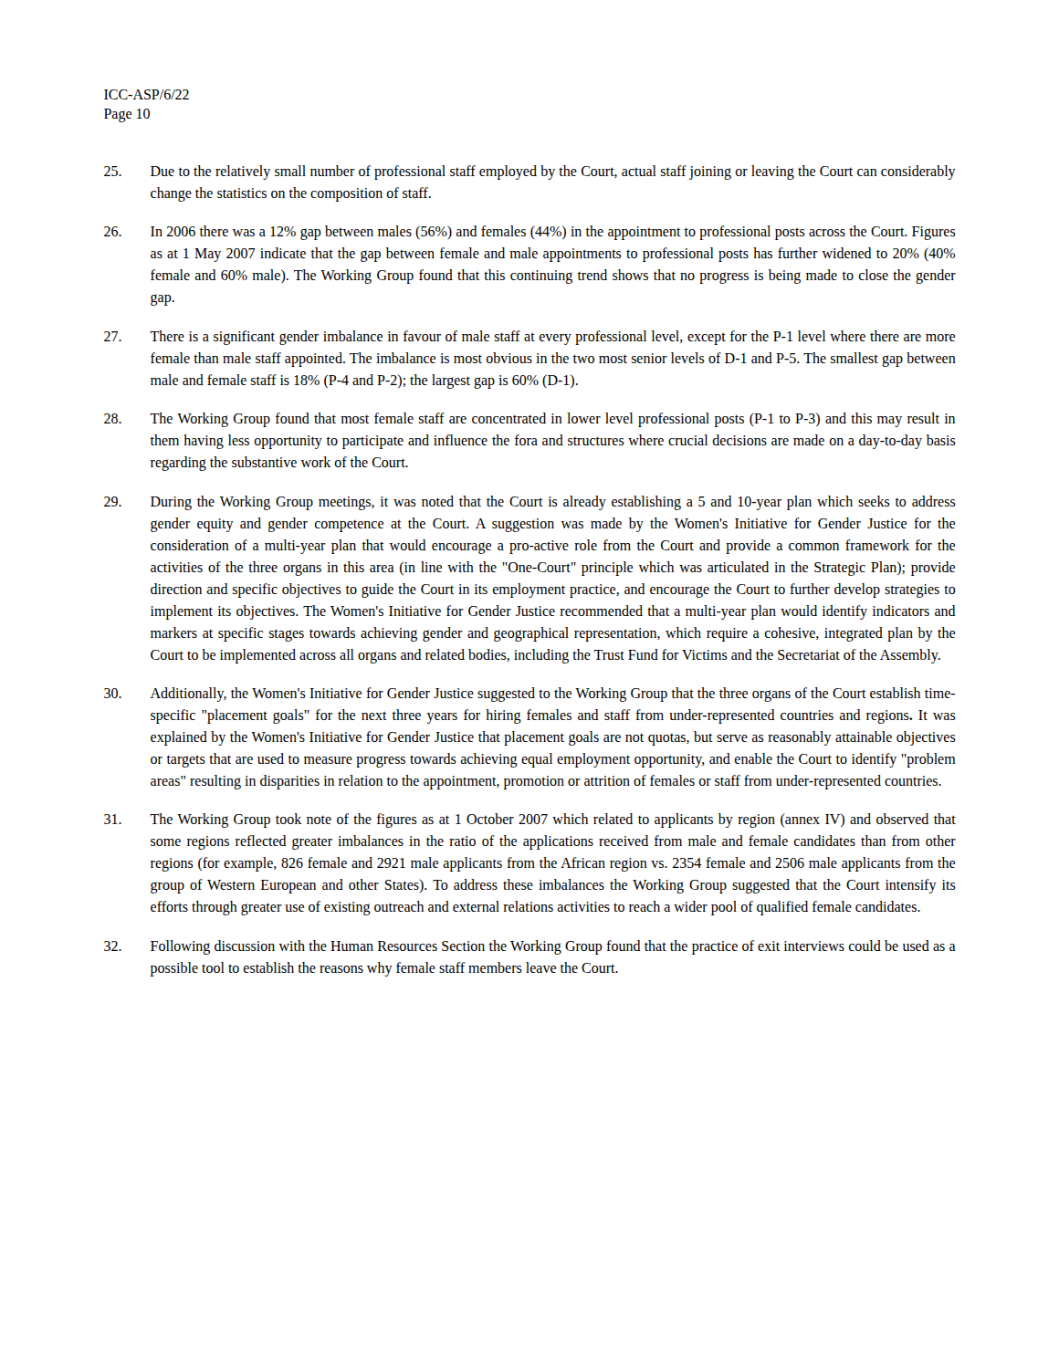ICC-ASP/6/22
Page 10
25.
Due to the relatively small number of professional staff employed by the Court, actual staff joining or leaving the Court can considerably change the statistics on the composition of staff.
26.
In 2006 there was a 12% gap between males (56%) and females (44%) in the appointment to professional posts across the Court. Figures as at 1 May 2007 indicate that the gap between female and male appointments to professional posts has further widened to 20% (40% female and 60% male). The Working Group found that this continuing trend shows that no progress is being made to close the gender gap.
27.
There is a significant gender imbalance in favour of male staff at every professional level, except for the P-1 level where there are more female than male staff appointed. The imbalance is most obvious in the two most senior levels of D-1 and P-5. The smallest gap between male and female staff is 18% (P-4 and P-2); the largest gap is 60% (D-1).
28.
The Working Group found that most female staff are concentrated in lower level professional posts (P-1 to P-3) and this may result in them having less opportunity to participate and influence the fora and structures where crucial decisions are made on a day-to-day basis regarding the substantive work of the Court.
29.
During the Working Group meetings, it was noted that the Court is already establishing a 5 and 10-year plan which seeks to address gender equity and gender competence at the Court. A suggestion was made by the Women's Initiative for Gender Justice for the consideration of a multi-year plan that would encourage a pro-active role from the Court and provide a common framework for the activities of the three organs in this area (in line with the "One-Court" principle which was articulated in the Strategic Plan); provide direction and specific objectives to guide the Court in its employment practice, and encourage the Court to further develop strategies to implement its objectives. The Women's Initiative for Gender Justice recommended that a multi-year plan would identify indicators and markers at specific stages towards achieving gender and geographical representation, which require a cohesive, integrated plan by the Court to be implemented across all organs and related bodies, including the Trust Fund for Victims and the Secretariat of the Assembly.
30.
Additionally, the Women's Initiative for Gender Justice suggested to the Working Group that the three organs of the Court establish time-specific "placement goals" for the next three years for hiring females and staff from under-represented countries and regions. It was explained by the Women's Initiative for Gender Justice that placement goals are not quotas, but serve as reasonably attainable objectives or targets that are used to measure progress towards achieving equal employment opportunity, and enable the Court to identify "problem areas" resulting in disparities in relation to the appointment, promotion or attrition of females or staff from under-represented countries.
31.
The Working Group took note of the figures as at 1 October 2007 which related to applicants by region (annex IV) and observed that some regions reflected greater imbalances in the ratio of the applications received from male and female candidates than from other regions (for example, 826 female and 2921 male applicants from the African region vs. 2354 female and 2506 male applicants from the group of Western European and other States). To address these imbalances the Working Group suggested that the Court intensify its efforts through greater use of existing outreach and external relations activities to reach a wider pool of qualified female candidates.
32.
Following discussion with the Human Resources Section the Working Group found that the practice of exit interviews could be used as a possible tool to establish the reasons why female staff members leave the Court.